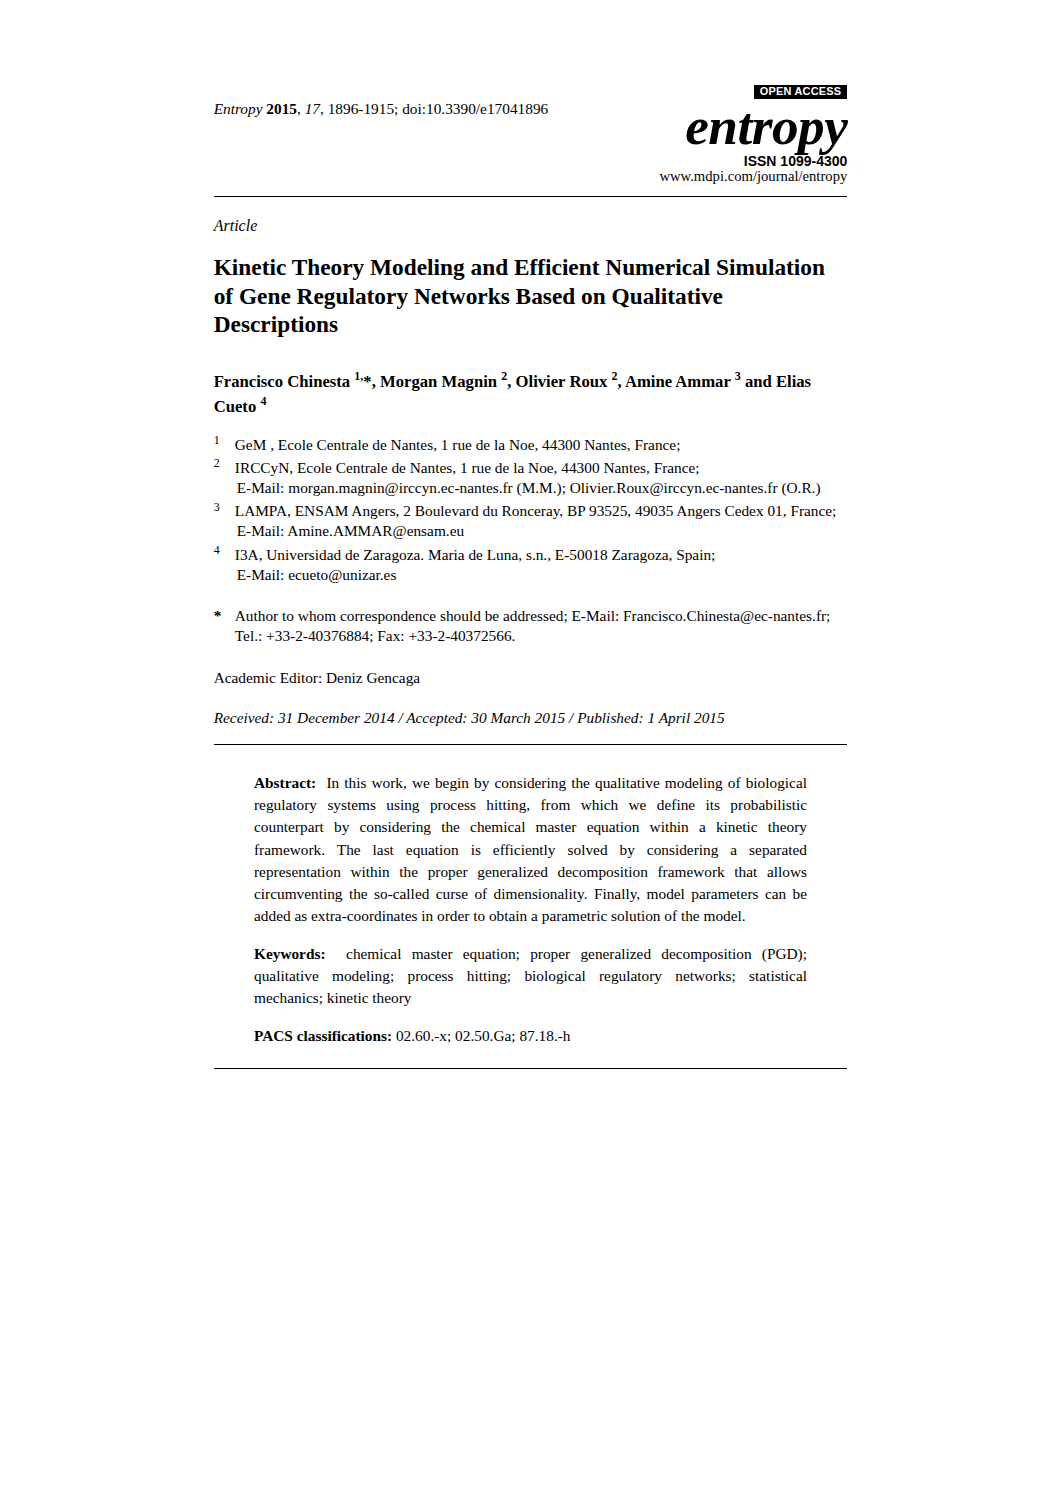Entropy 2015, 17, 1896-1915; doi:10.3390/e17041896
OPEN ACCESS
entropy
ISSN 1099-4300
www.mdpi.com/journal/entropy
Article
Kinetic Theory Modeling and Efficient Numerical Simulation of Gene Regulatory Networks Based on Qualitative Descriptions
Francisco Chinesta 1,*, Morgan Magnin 2, Olivier Roux 2, Amine Ammar 3 and Elias Cueto 4
1 GeM , Ecole Centrale de Nantes, 1 rue de la Noe, 44300 Nantes, France;
2 IRCCyN, Ecole Centrale de Nantes, 1 rue de la Noe, 44300 Nantes, France; E-Mail: morgan.magnin@irccyn.ec-nantes.fr (M.M.); Olivier.Roux@irccyn.ec-nantes.fr (O.R.)
3 LAMPA, ENSAM Angers, 2 Boulevard du Ronceray, BP 93525, 49035 Angers Cedex 01, France; E-Mail: Amine.AMMAR@ensam.eu
4 I3A, Universidad de Zaragoza. Maria de Luna, s.n., E-50018 Zaragoza, Spain; E-Mail: ecueto@unizar.es
*Author to whom correspondence should be addressed; E-Mail: Francisco.Chinesta@ec-nantes.fr; Tel.: +33-2-40376884; Fax: +33-2-40372566.
Academic Editor: Deniz Gencaga
Received: 31 December 2014 / Accepted: 30 March 2015 / Published: 1 April 2015
Abstract: In this work, we begin by considering the qualitative modeling of biological regulatory systems using process hitting, from which we define its probabilistic counterpart by considering the chemical master equation within a kinetic theory framework. The last equation is efficiently solved by considering a separated representation within the proper generalized decomposition framework that allows circumventing the so-called curse of dimensionality. Finally, model parameters can be added as extra-coordinates in order to obtain a parametric solution of the model.
Keywords: chemical master equation; proper generalized decomposition (PGD); qualitative modeling; process hitting; biological regulatory networks; statistical mechanics; kinetic theory
PACS classifications: 02.60.-x; 02.50.Ga; 87.18.-h